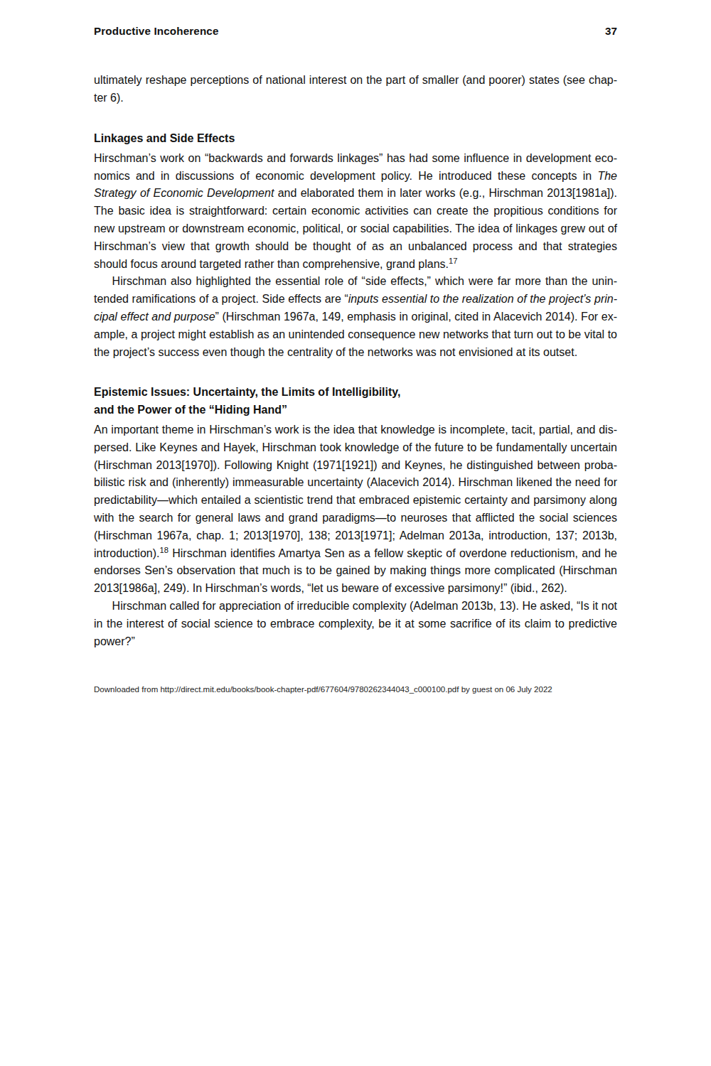Productive Incoherence 37
ultimately reshape perceptions of national interest on the part of smaller (and poorer) states (see chapter 6).
Linkages and Side Effects
Hirschman’s work on “backwards and forwards linkages” has had some influence in development economics and in discussions of economic development policy. He introduced these concepts in The Strategy of Economic Development and elaborated them in later works (e.g., Hirschman 2013[1981a]). The basic idea is straightforward: certain economic activities can create the propitious conditions for new upstream or downstream economic, political, or social capabilities. The idea of linkages grew out of Hirschman’s view that growth should be thought of as an unbalanced process and that strategies should focus around targeted rather than comprehensive, grand plans.17
Hirschman also highlighted the essential role of “side effects,” which were far more than the unintended ramifications of a project. Side effects are “inputs essential to the realization of the project’s principal effect and purpose” (Hirschman 1967a, 149, emphasis in original, cited in Alacevich 2014). For example, a project might establish as an unintended consequence new networks that turn out to be vital to the project’s success even though the centrality of the networks was not envisioned at its outset.
Epistemic Issues: Uncertainty, the Limits of Intelligibility,
and the Power of the “Hiding Hand”
An important theme in Hirschman’s work is the idea that knowledge is incomplete, tacit, partial, and dispersed. Like Keynes and Hayek, Hirschman took knowledge of the future to be fundamentally uncertain (Hirschman 2013[1970]). Following Knight (1971[1921]) and Keynes, he distinguished between probabilistic risk and (inherently) immeasurable uncertainty (Alacevich 2014). Hirschman likened the need for predictability—which entailed a scientistic trend that embraced epistemic certainty and parsimony along with the search for general laws and grand paradigms—to neuroses that afflicted the social sciences (Hirschman 1967a, chap. 1; 2013[1970], 138; 2013[1971]; Adelman 2013a, introduction, 137; 2013b, introduction).18 Hirschman identifies Amartya Sen as a fellow skeptic of overdone reductionism, and he endorses Sen’s observation that much is to be gained by making things more complicated (Hirschman 2013[1986a], 249). In Hirschman’s words, “let us beware of excessive parsimony!” (ibid., 262).
Hirschman called for appreciation of irreducible complexity (Adelman 2013b, 13). He asked, “Is it not in the interest of social science to embrace complexity, be it at some sacrifice of its claim to predictive power?”
Downloaded from http://direct.mit.edu/books/book-chapter-pdf/677604/9780262344043_c000100.pdf by guest on 06 July 2022